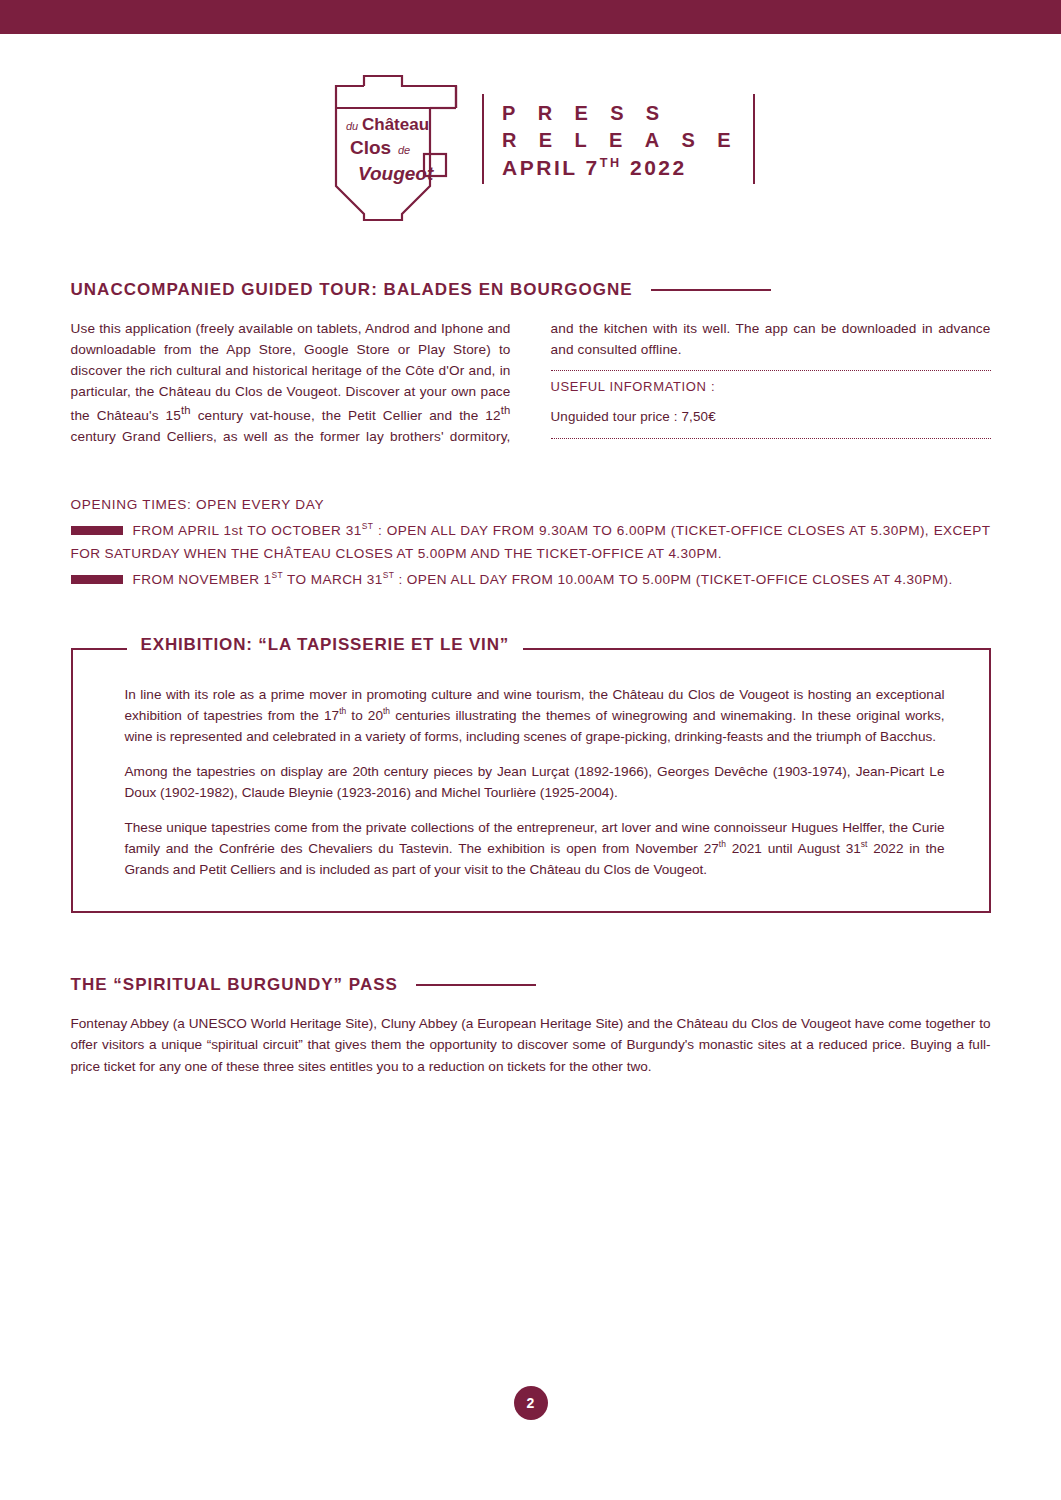du Château Clos de Vougeot
P R E S S
R E L E A S E
APRIL 7TH 2022
Unaccompanied guided tour: Balades en Bourgogne
Use this application (freely available on tablets, Androd and Iphone and downloadable from the App Store, Google Store or Play Store) to discover the rich cultural and historical heritage of the Côte d'Or and, in particular, the Château du Clos de Vougeot. Discover at your own pace the Château's 15th century vat-house, the Petit Cellier and the 12th century Grand Celliers, as well as the former lay brothers' dormitory, and the kitchen with its well. The app can be downloaded in advance and consulted offline.
USEFUL INFORMATION :
Unguided tour price : 7,50€
OPENING TIMES: OPEN EVERY DAY
FROM APRIL 1st TO OCTOBER 31ST : OPEN ALL DAY FROM 9.30AM TO 6.00PM (TICKET-OFFICE CLOSES AT 5.30PM), EXCEPT FOR SATURDAY WHEN THE CHÂTEAU CLOSES AT 5.00PM AND THE TICKET-OFFICE AT 4.30PM.
FROM NOVEMBER 1ST TO MARCH 31ST : OPEN ALL DAY FROM 10.00AM TO 5.00PM (TICKET-OFFICE CLOSES AT 4.30PM).
Exhibition: “La tapisserie et le vin”
In line with its role as a prime mover in promoting culture and wine tourism, the Château du Clos de Vougeot is hosting an exceptional exhibition of tapestries from the 17th to 20th centuries illustrating the themes of winegrowing and winemaking. In these original works, wine is represented and celebrated in a variety of forms, including scenes of grape-picking, drinking-feasts and the triumph of Bacchus.
Among the tapestries on display are 20th century pieces by Jean Lurçat (1892-1966), Georges Devêche (1903-1974), Jean-Picart Le Doux (1902-1982), Claude Bleynie (1923-2016) and Michel Tourlière (1925-2004).
These unique tapestries come from the private collections of the entrepreneur, art lover and wine connoisseur Hugues Helffer, the Curie family and the Confrérie des Chevaliers du Tastevin. The exhibition is open from November 27th 2021 until August 31st 2022 in the Grands and Petit Celliers and is included as part of your visit to the Château du Clos de Vougeot.
The “Spiritual Burgundy” Pass
Fontenay Abbey (a UNESCO World Heritage Site), Cluny Abbey (a European Heritage Site) and the Château du Clos de Vougeot have come together to offer visitors a unique “spiritual circuit” that gives them the opportunity to discover some of Burgundy's monastic sites at a reduced price. Buying a full-price ticket for any one of these three sites entitles you to a reduction on tickets for the other two.
2